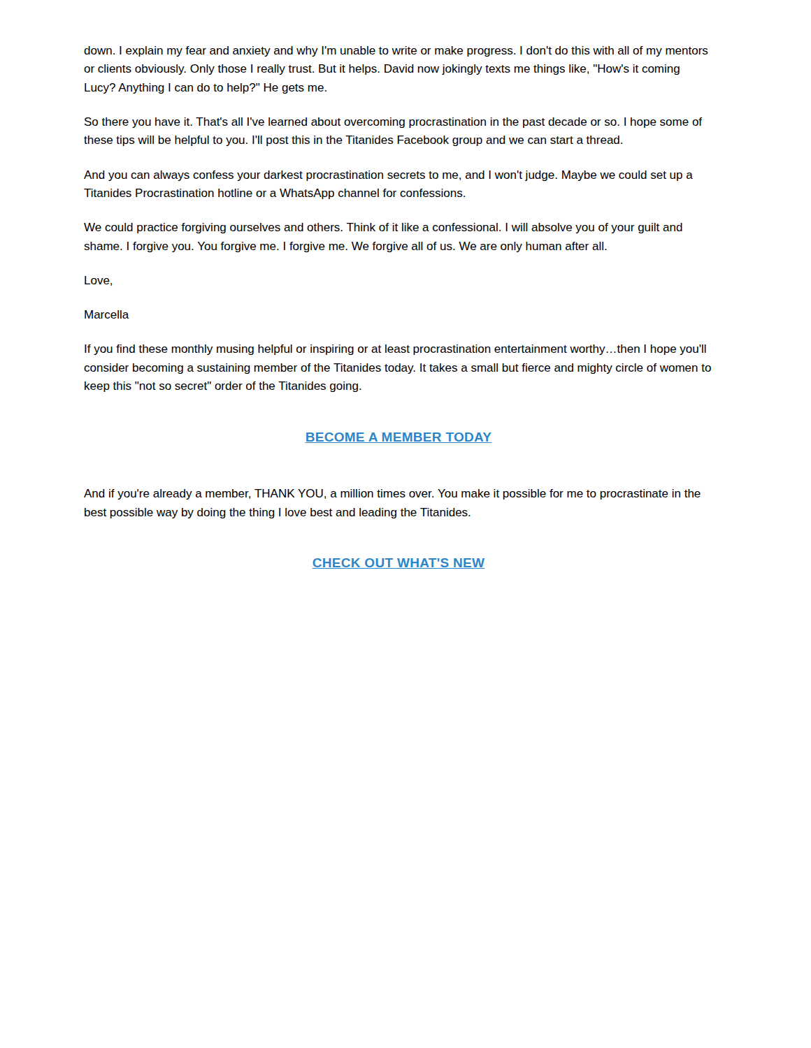down. I explain my fear and anxiety and why I'm unable to write or make progress. I don't do this with all of my mentors or clients obviously. Only those I really trust. But it helps. David now jokingly texts me things like, "How's it coming Lucy? Anything I can do to help?" He gets me.
So there you have it. That's all I've learned about overcoming procrastination in the past decade or so. I hope some of these tips will be helpful to you. I'll post this in the Titanides Facebook group and we can start a thread.
And you can always confess your darkest procrastination secrets to me, and I won't judge. Maybe we could set up a Titanides Procrastination hotline or a WhatsApp channel for confessions.
We could practice forgiving ourselves and others. Think of it like a confessional. I will absolve you of your guilt and shame. I forgive you. You forgive me. I forgive me. We forgive all of us. We are only human after all.
Love,
Marcella
If you find these monthly musing helpful or inspiring or at least procrastination entertainment worthy…then I hope you'll consider becoming a sustaining member of the Titanides today. It takes a small but fierce and mighty circle of women to keep this "not so secret" order of the Titanides going.
BECOME A MEMBER TODAY
And if you're already a member, THANK YOU, a million times over. You make it possible for me to procrastinate in the best possible way by doing the thing I love best and leading the Titanides.
CHECK OUT WHAT'S NEW